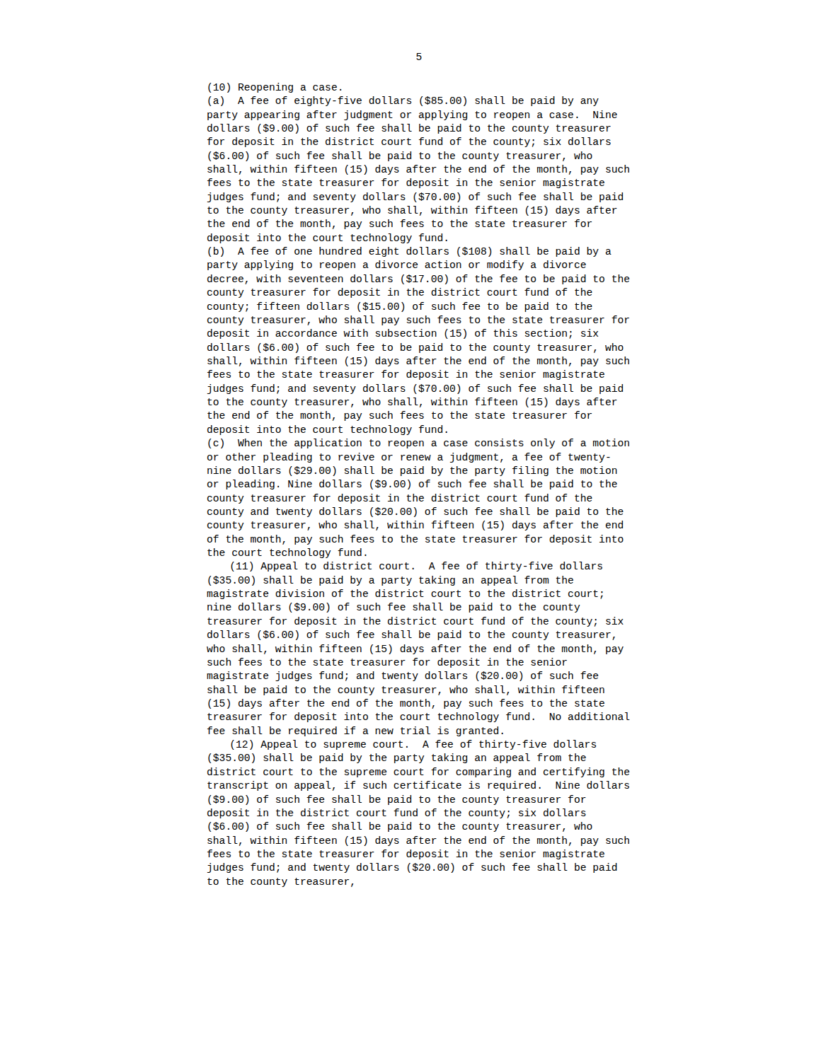5
(10) Reopening a case.
(a) A fee of eighty-five dollars ($85.00) shall be paid by any party appearing after judgment or applying to reopen a case. Nine dollars ($9.00) of such fee shall be paid to the county treasurer for deposit in the district court fund of the county; six dollars ($6.00) of such fee shall be paid to the county treasurer, who shall, within fifteen (15) days after the end of the month, pay such fees to the state treasurer for deposit in the senior magistrate judges fund; and seventy dollars ($70.00) of such fee shall be paid to the county treasurer, who shall, within fifteen (15) days after the end of the month, pay such fees to the state treasurer for deposit into the court technology fund.
(b) A fee of one hundred eight dollars ($108) shall be paid by a party applying to reopen a divorce action or modify a divorce decree, with seventeen dollars ($17.00) of the fee to be paid to the county treasurer for deposit in the district court fund of the county; fifteen dollars ($15.00) of such fee to be paid to the county treasurer, who shall pay such fees to the state treasurer for deposit in accordance with subsection (15) of this section; six dollars ($6.00) of such fee to be paid to the county treasurer, who shall, within fifteen (15) days after the end of the month, pay such fees to the state treasurer for deposit in the senior magistrate judges fund; and seventy dollars ($70.00) of such fee shall be paid to the county treasurer, who shall, within fifteen (15) days after the end of the month, pay such fees to the state treasurer for deposit into the court technology fund.
(c) When the application to reopen a case consists only of a motion or other pleading to revive or renew a judgment, a fee of twenty-nine dollars ($29.00) shall be paid by the party filing the motion or pleading. Nine dollars ($9.00) of such fee shall be paid to the county treasurer for deposit in the district court fund of the county and twenty dollars ($20.00) of such fee shall be paid to the county treasurer, who shall, within fifteen (15) days after the end of the month, pay such fees to the state treasurer for deposit into the court technology fund.
(11) Appeal to district court. A fee of thirty-five dollars ($35.00) shall be paid by a party taking an appeal from the magistrate division of the district court to the district court; nine dollars ($9.00) of such fee shall be paid to the county treasurer for deposit in the district court fund of the county; six dollars ($6.00) of such fee shall be paid to the county treasurer, who shall, within fifteen (15) days after the end of the month, pay such fees to the state treasurer for deposit in the senior magistrate judges fund; and twenty dollars ($20.00) of such fee shall be paid to the county treasurer, who shall, within fifteen (15) days after the end of the month, pay such fees to the state treasurer for deposit into the court technology fund. No additional fee shall be required if a new trial is granted.
(12) Appeal to supreme court. A fee of thirty-five dollars ($35.00) shall be paid by the party taking an appeal from the district court to the supreme court for comparing and certifying the transcript on appeal, if such certificate is required. Nine dollars ($9.00) of such fee shall be paid to the county treasurer for deposit in the district court fund of the county; six dollars ($6.00) of such fee shall be paid to the county treasurer, who shall, within fifteen (15) days after the end of the month, pay such fees to the state treasurer for deposit in the senior magistrate judges fund; and twenty dollars ($20.00) of such fee shall be paid to the county treasurer,